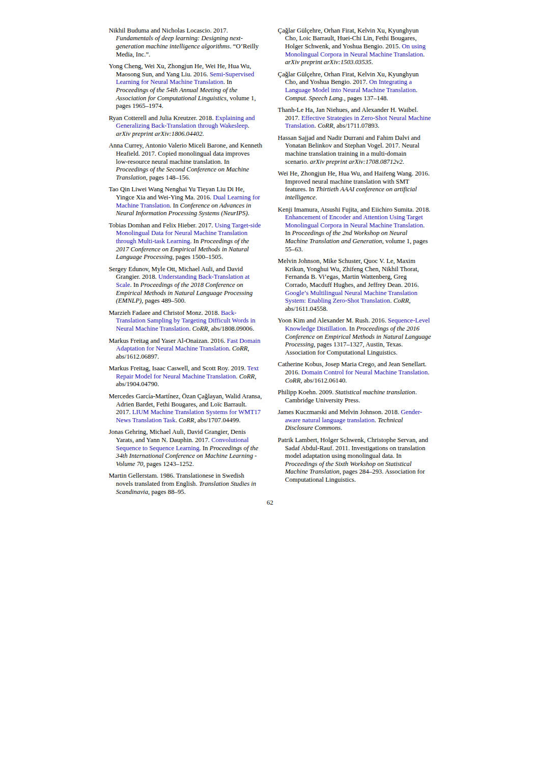Nikhil Buduma and Nicholas Locascio. 2017. Fundamentals of deep learning: Designing next-generation machine intelligence algorithms. “O’Reilly Media, Inc.”.
Yong Cheng, Wei Xu, Zhongjun He, Wei He, Hua Wu, Maosong Sun, and Yang Liu. 2016. Semi-Supervised Learning for Neural Machine Translation. In Proceedings of the 54th Annual Meeting of the Association for Computational Linguistics, volume 1, pages 1965–1974.
Ryan Cotterell and Julia Kreutzer. 2018. Explaining and Generalizing Back-Translation through Wakesleep. arXiv preprint arXiv:1806.04402.
Anna Currey, Antonio Valerio Miceli Barone, and Kenneth Heafield. 2017. Copied monolingual data improves low-resource neural machine translation. In Proceedings of the Second Conference on Machine Translation, pages 148–156.
Tao Qin Liwei Wang Nenghai Yu Tieyan Liu Di He, Yingce Xia and Wei-Ying Ma. 2016. Dual Learning for Machine Translation. In Conference on Advances in Neural Information Processing Systems (NeurIPS).
Tobias Domhan and Felix Hieber. 2017. Using Target-side Monolingual Data for Neural Machine Translation through Multi-task Learning. In Proceedings of the 2017 Conference on Empirical Methods in Natural Language Processing, pages 1500–1505.
Sergey Edunov, Myle Ott, Michael Auli, and David Grangier. 2018. Understanding Back-Translation at Scale. In Proceedings of the 2018 Conference on Empirical Methods in Natural Language Processing (EMNLP), pages 489–500.
Marzieh Fadaee and Christof Monz. 2018. Back-Translation Sampling by Targeting Difficult Words in Neural Machine Translation. CoRR, abs/1808.09006.
Markus Freitag and Yaser Al-Onaizan. 2016. Fast Domain Adaptation for Neural Machine Translation. CoRR, abs/1612.06897.
Markus Freitag, Isaac Caswell, and Scott Roy. 2019. Text Repair Model for Neural Machine Translation. CoRR, abs/1904.04790.
Mercedes García-Martínez, Özan Çağlayan, Walid Aransa, Adrien Bardet, Fethi Bougares, and Loïc Barrault. 2017. LIUM Machine Translation Systems for WMT17 News Translation Task. CoRR, abs/1707.04499.
Jonas Gehring, Michael Auli, David Grangier, Denis Yarats, and Yann N. Dauphin. 2017. Convolutional Sequence to Sequence Learning. In Proceedings of the 34th International Conference on Machine Learning - Volume 70, pages 1243–1252.
Martin Gellerstam. 1986. Translationese in Swedish novels translated from English. Translation Studies in Scandinavia, pages 88–95.
Çağlar Gülçehre, Orhan Firat, Kelvin Xu, Kyunghyun Cho, Loic Barrault, Huei-Chi Lin, Fethi Bougares, Holger Schwenk, and Yoshua Bengio. 2015. On using Monolingual Corpora in Neural Machine Translation. arXiv preprint arXiv:1503.03535.
Çağlar Gülçehre, Orhan Firat, Kelvin Xu, Kyunghyun Cho, and Yoshua Bengio. 2017. On Integrating a Language Model into Neural Machine Translation. Comput. Speech Lang., pages 137–148.
Thanh-Le Ha, Jan Niehues, and Alexander H. Waibel. 2017. Effective Strategies in Zero-Shot Neural Machine Translation. CoRR, abs/1711.07893.
Hassan Sajjad and Nadir Durrani and Fahim Dalvi and Yonatan Belinkov and Stephan Vogel. 2017. Neural machine translation training in a multi-domain scenario. arXiv preprint arXiv:1708.08712v2.
Wei He, Zhongjun He, Hua Wu, and Haifeng Wang. 2016. Improved neural machine translation with SMT features. In Thirtieth AAAI conference on artificial intelligence.
Kenji Imamura, Atsushi Fujita, and Eiichiro Sumita. 2018. Enhancement of Encoder and Attention Using Target Monolingual Corpora in Neural Machine Translation. In Proceedings of the 2nd Workshop on Neural Machine Translation and Generation, volume 1, pages 55–63.
Melvin Johnson, Mike Schuster, Quoc V. Le, Maxim Krikun, Yonghui Wu, Zhifeng Chen, Nikhil Thorat, Fernanda B. Vi’egas, Martin Wattenberg, Greg Corrado, Macduff Hughes, and Jeffrey Dean. 2016. Google’s Multilingual Neural Machine Translation System: Enabling Zero-Shot Translation. CoRR, abs/1611.04558.
Yoon Kim and Alexander M. Rush. 2016. Sequence-Level Knowledge Distillation. In Proceedings of the 2016 Conference on Empirical Methods in Natural Language Processing, pages 1317–1327, Austin, Texas. Association for Computational Linguistics.
Catherine Kobus, Josep Maria Crego, and Jean Senellart. 2016. Domain Control for Neural Machine Translation. CoRR, abs/1612.06140.
Philipp Koehn. 2009. Statistical machine translation. Cambridge University Press.
James Kuczmarski and Melvin Johnson. 2018. Gender-aware natural language translation. Technical Disclosure Commons.
Patrik Lambert, Holger Schwenk, Christophe Servan, and Sadaf Abdul-Rauf. 2011. Investigations on translation model adaptation using monolingual data. In Proceedings of the Sixth Workshop on Statistical Machine Translation, pages 284–293. Association for Computational Linguistics.
62